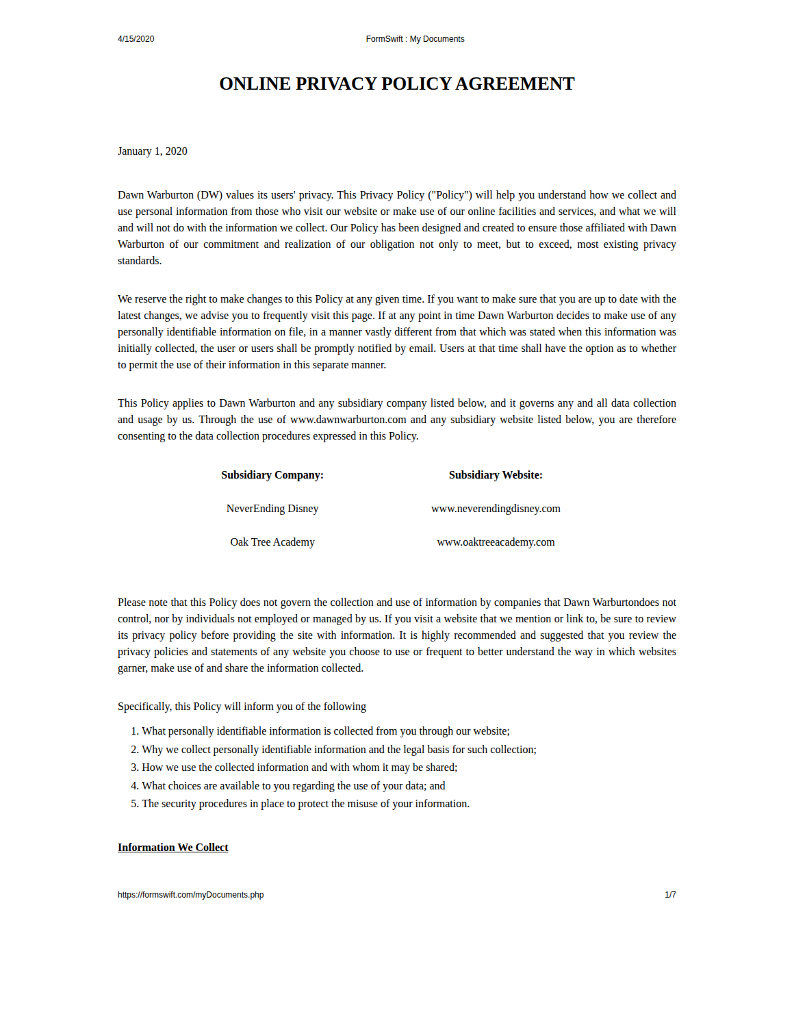4/15/2020 FormSwift : My Documents
ONLINE PRIVACY POLICY AGREEMENT
January 1, 2020
Dawn Warburton (DW) values its users' privacy. This Privacy Policy ("Policy") will help you understand how we collect and use personal information from those who visit our website or make use of our online facilities and services, and what we will and will not do with the information we collect. Our Policy has been designed and created to ensure those affiliated with Dawn Warburton of our commitment and realization of our obligation not only to meet, but to exceed, most existing privacy standards.
We reserve the right to make changes to this Policy at any given time. If you want to make sure that you are up to date with the latest changes, we advise you to frequently visit this page. If at any point in time Dawn Warburton decides to make use of any personally identifiable information on file, in a manner vastly different from that which was stated when this information was initially collected, the user or users shall be promptly notified by email. Users at that time shall have the option as to whether to permit the use of their information in this separate manner.
This Policy applies to Dawn Warburton and any subsidiary company listed below, and it governs any and all data collection and usage by us. Through the use of www.dawnwarburton.com and any subsidiary website listed below, you are therefore consenting to the data collection procedures expressed in this Policy.
| Subsidiary Company: | Subsidiary Website: |
| --- | --- |
| NeverEnding Disney | www.neverendingdisney.com |
| Oak Tree Academy | www.oaktreeacademy.com |
Please note that this Policy does not govern the collection and use of information by companies that Dawn Warburtondoes not control, nor by individuals not employed or managed by us. If you visit a website that we mention or link to, be sure to review its privacy policy before providing the site with information. It is highly recommended and suggested that you review the privacy policies and statements of any website you choose to use or frequent to better understand the way in which websites garner, make use of and share the information collected.
Specifically, this Policy will inform you of the following
What personally identifiable information is collected from you through our website;
Why we collect personally identifiable information and the legal basis for such collection;
How we use the collected information and with whom it may be shared;
What choices are available to you regarding the use of your data; and
The security procedures in place to protect the misuse of your information.
Information We Collect
https://formswift.com/myDocuments.php 1/7